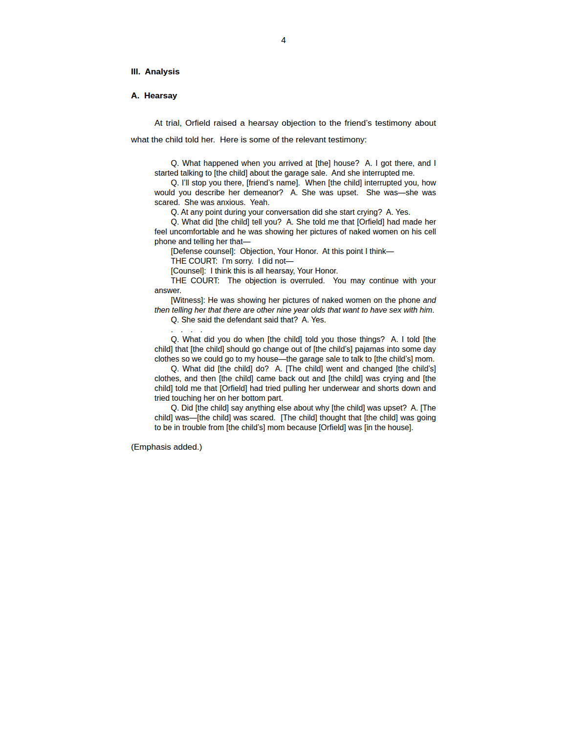4
III. Analysis
A. Hearsay
At trial, Orfield raised a hearsay objection to the friend’s testimony about what the child told her. Here is some of the relevant testimony:
Q. What happened when you arrived at [the] house? A. I got there, and I started talking to [the child] about the garage sale. And she interrupted me.
Q. I’ll stop you there, [friend’s name]. When [the child] interrupted you, how would you describe her demeanor? A. She was upset. She was—she was scared. She was anxious. Yeah.
Q. At any point during your conversation did she start crying? A. Yes.
Q. What did [the child] tell you? A. She told me that [Orfield] had made her feel uncomfortable and he was showing her pictures of naked women on his cell phone and telling her that—
[Defense counsel]: Objection, Your Honor. At this point I think—
THE COURT: I’m sorry. I did not—
[Counsel]: I think this is all hearsay, Your Honor.
THE COURT: The objection is overruled. You may continue with your answer.
[Witness]: He was showing her pictures of naked women on the phone and then telling her that there are other nine year olds that want to have sex with him.
Q. She said the defendant said that? A. Yes.
. . . .
Q. What did you do when [the child] told you those things? A. I told [the child] that [the child] should go change out of [the child’s] pajamas into some day clothes so we could go to my house—the garage sale to talk to [the child’s] mom.
Q. What did [the child] do? A. [The child] went and changed [the child’s] clothes, and then [the child] came back out and [the child] was crying and [the child] told me that [Orfield] had tried pulling her underwear and shorts down and tried touching her on her bottom part.
Q. Did [the child] say anything else about why [the child] was upset? A. [The child] was—[the child] was scared. [The child] thought that [the child] was going to be in trouble from [the child’s] mom because [Orfield] was [in the house].
(Emphasis added.)